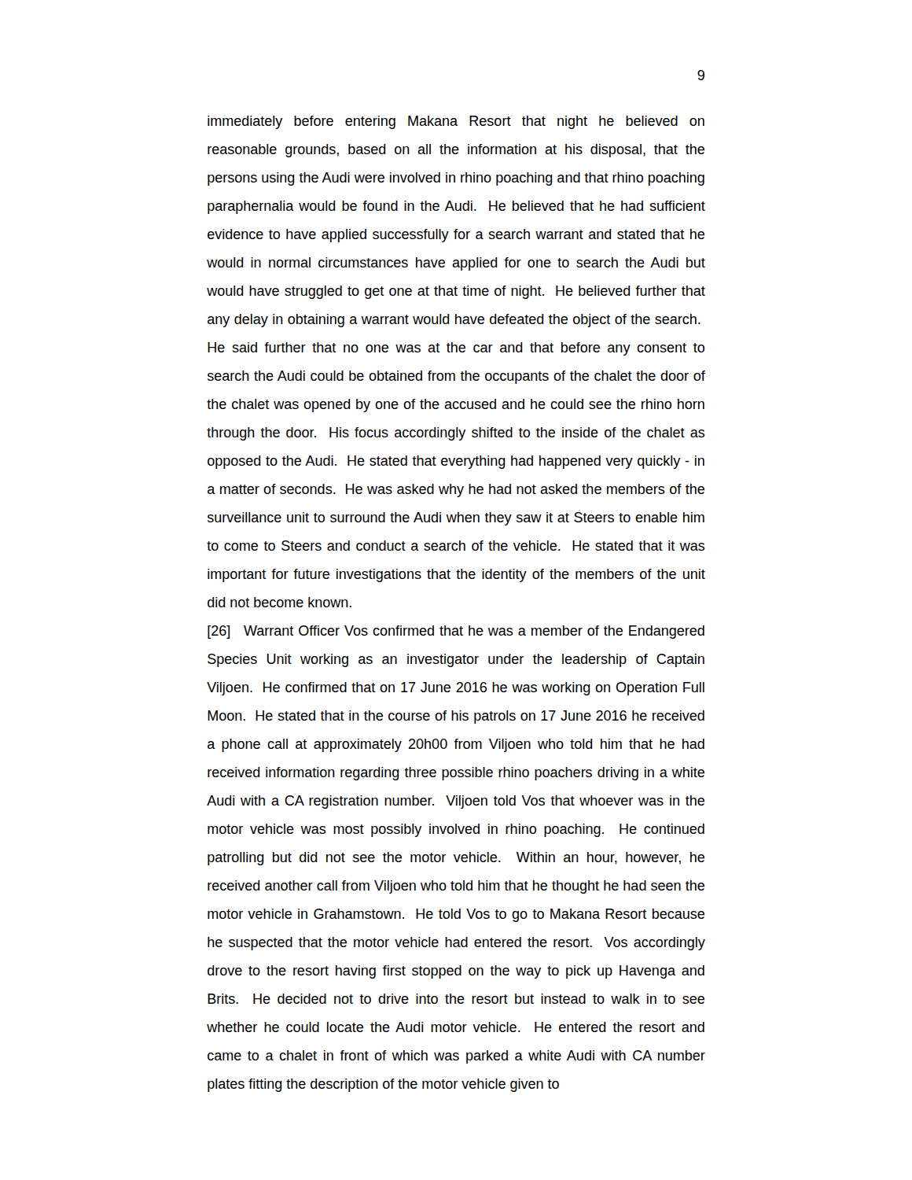9
immediately before entering Makana Resort that night he believed on reasonable grounds, based on all the information at his disposal, that the persons using the Audi were involved in rhino poaching and that rhino poaching paraphernalia would be found in the Audi. He believed that he had sufficient evidence to have applied successfully for a search warrant and stated that he would in normal circumstances have applied for one to search the Audi but would have struggled to get one at that time of night. He believed further that any delay in obtaining a warrant would have defeated the object of the search. He said further that no one was at the car and that before any consent to search the Audi could be obtained from the occupants of the chalet the door of the chalet was opened by one of the accused and he could see the rhino horn through the door. His focus accordingly shifted to the inside of the chalet as opposed to the Audi. He stated that everything had happened very quickly - in a matter of seconds. He was asked why he had not asked the members of the surveillance unit to surround the Audi when they saw it at Steers to enable him to come to Steers and conduct a search of the vehicle. He stated that it was important for future investigations that the identity of the members of the unit did not become known.
[26] Warrant Officer Vos confirmed that he was a member of the Endangered Species Unit working as an investigator under the leadership of Captain Viljoen. He confirmed that on 17 June 2016 he was working on Operation Full Moon. He stated that in the course of his patrols on 17 June 2016 he received a phone call at approximately 20h00 from Viljoen who told him that he had received information regarding three possible rhino poachers driving in a white Audi with a CA registration number. Viljoen told Vos that whoever was in the motor vehicle was most possibly involved in rhino poaching. He continued patrolling but did not see the motor vehicle. Within an hour, however, he received another call from Viljoen who told him that he thought he had seen the motor vehicle in Grahamstown. He told Vos to go to Makana Resort because he suspected that the motor vehicle had entered the resort. Vos accordingly drove to the resort having first stopped on the way to pick up Havenga and Brits. He decided not to drive into the resort but instead to walk in to see whether he could locate the Audi motor vehicle. He entered the resort and came to a chalet in front of which was parked a white Audi with CA number plates fitting the description of the motor vehicle given to